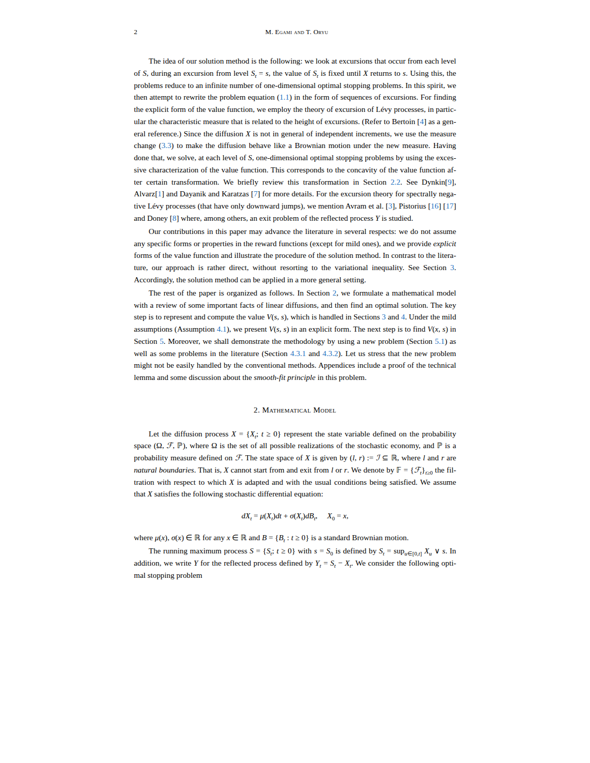2 M. Egami and T. Oryu
The idea of our solution method is the following: we look at excursions that occur from each level of S, during an excursion from level St = s, the value of St is fixed until X returns to s. Using this, the problems reduce to an infinite number of one-dimensional optimal stopping problems. In this spirit, we then attempt to rewrite the problem equation (1.1) in the form of sequences of excursions. For finding the explicit form of the value function, we employ the theory of excursion of Lévy processes, in particular the characteristic measure that is related to the height of excursions. (Refer to Bertoin [4] as a general reference.) Since the diffusion X is not in general of independent increments, we use the measure change (3.3) to make the diffusion behave like a Brownian motion under the new measure. Having done that, we solve, at each level of S, one-dimensional optimal stopping problems by using the excessive characterization of the value function. This corresponds to the concavity of the value function after certain transformation. We briefly review this transformation in Section 2.2. See Dynkin[9], Alvarz[1] and Dayanik and Karatzas [7] for more details. For the excursion theory for spectrally negative Lévy processes (that have only downward jumps), we mention Avram et al. [3], Pistorius [16] [17] and Doney [8] where, among others, an exit problem of the reflected process Y is studied.
Our contributions in this paper may advance the literature in several respects: we do not assume any specific forms or properties in the reward functions (except for mild ones), and we provide explicit forms of the value function and illustrate the procedure of the solution method. In contrast to the literature, our approach is rather direct, without resorting to the variational inequality. See Section 3. Accordingly, the solution method can be applied in a more general setting.
The rest of the paper is organized as follows. In Section 2, we formulate a mathematical model with a review of some important facts of linear diffusions, and then find an optimal solution. The key step is to represent and compute the value V(s, s), which is handled in Sections 3 and 4. Under the mild assumptions (Assumption 4.1), we present V(s, s) in an explicit form. The next step is to find V(x, s) in Section 5. Moreover, we shall demonstrate the methodology by using a new problem (Section 5.1) as well as some problems in the literature (Section 4.3.1 and 4.3.2). Let us stress that the new problem might not be easily handled by the conventional methods. Appendices include a proof of the technical lemma and some discussion about the smooth-fit principle in this problem.
2. Mathematical Model
Let the diffusion process X = {Xt; t ≥ 0} represent the state variable defined on the probability space (Ω, ℱ, ℙ), where Ω is the set of all possible realizations of the stochastic economy, and ℙ is a probability measure defined on ℱ. The state space of X is given by (l, r) := ℐ ⊆ ℝ, where l and r are natural boundaries. That is, X cannot start from and exit from l or r. We denote by 𝔽 = {ℱt}t≥0 the filtration with respect to which X is adapted and with the usual conditions being satisfied. We assume that X satisfies the following stochastic differential equation:
d Xt = μ(Xt)dt + σ(Xt)dBt, X0 = x,
where μ(x), σ(x) ∈ ℝ for any x ∈ ℝ and B = {Bt : t ≥ 0} is a standard Brownian motion.
The running maximum process S = {St; t ≥ 0} with s = S0 is defined by St = supu∈[0,t] Xu ∨ s. In addition, we write Y for the reflected process defined by Yt = St − Xt. We consider the following optimal stopping problem